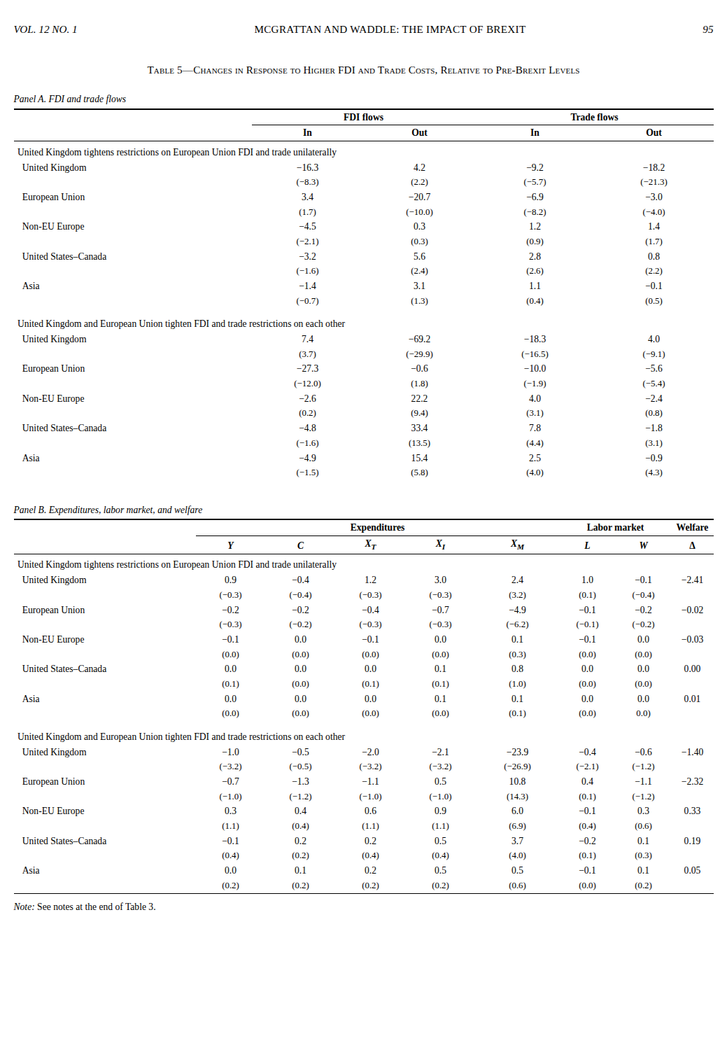VOL. 12 NO. 1
MCGRATTAN AND WADDLE: THE IMPACT OF BREXIT
95
Table 5—Changes in Response to Higher FDI and Trade Costs, Relative to Pre-Brexit Levels
Panel A. FDI and trade flows
| | FDI flows | Trade flows |
| --- | --- | --- |
| | In | Out | In | Out |
| United Kingdom tightens restrictions on European Union FDI and trade unilaterally |
| United Kingdom | −16.3 | 4.2 | −9.2 | −18.2 |
| | (−8.3) | (2.2) | (−5.7) | (−21.3) |
| European Union | 3.4 | −20.7 | −6.9 | −3.0 |
| | (1.7) | (−10.0) | (−8.2) | (−4.0) |
| Non-EU Europe | −4.5 | 0.3 | 1.2 | 1.4 |
| | (−2.1) | (0.3) | (0.9) | (1.7) |
| United States–Canada | −3.2 | 5.6 | 2.8 | 0.8 |
| | (−1.6) | (2.4) | (2.6) | (2.2) |
| Asia | −1.4 | 3.1 | 1.1 | −0.1 |
| | (−0.7) | (1.3) | (0.4) | (0.5) |
| United Kingdom and European Union tighten FDI and trade restrictions on each other |
| United Kingdom | 7.4 | −69.2 | −18.3 | 4.0 |
| | (3.7) | (−29.9) | (−16.5) | (−9.1) |
| European Union | −27.3 | −0.6 | −10.0 | −5.6 |
| | (−12.0) | (1.8) | (−1.9) | (−5.4) |
| Non-EU Europe | −2.6 | 22.2 | 4.0 | −2.4 |
| | (0.2) | (9.4) | (3.1) | (0.8) |
| United States–Canada | −4.8 | 33.4 | 7.8 | −1.8 |
| | (−1.6) | (13.5) | (4.4) | (3.1) |
| Asia | −4.9 | 15.4 | 2.5 | −0.9 |
| | (−1.5) | (5.8) | (4.0) | (4.3) |
Panel B. Expenditures, labor market, and welfare
| | Expenditures | Labor market | Welfare |
| --- | --- | --- | --- |
| | Y | C | X T | X I | X M | L | W | Δ |
| United Kingdom tightens restrictions on European Union FDI and trade unilaterally |
| United Kingdom | 0.9 | −0.4 | 1.2 | 3.0 | 2.4 | 1.0 | −0.1 | −2.41 |
| | (−0.3) | (−0.4) | (−0.3) | (−0.3) | (3.2) | (0.1) | (−0.4) | |
| European Union | −0.2 | −0.2 | −0.4 | −0.7 | −4.9 | −0.1 | −0.2 | −0.02 |
| | (−0.3) | (−0.2) | (−0.3) | (−0.3) | (−6.2) | (−0.1) | (−0.2) | |
| Non-EU Europe | −0.1 | 0.0 | −0.1 | 0.0 | 0.1 | −0.1 | 0.0 | −0.03 |
| | (0.0) | (0.0) | (0.0) | (0.0) | (0.3) | (0.0) | (0.0) | |
| United States–Canada | 0.0 | 0.0 | 0.0 | 0.1 | 0.8 | 0.0 | 0.0 | 0.00 |
| | (0.1) | (0.0) | (0.1) | (0.1) | (1.0) | (0.0) | (0.0) | |
| Asia | 0.0 | 0.0 | 0.0 | 0.1 | 0.1 | 0.0 | 0.0 | 0.01 |
| | (0.0) | (0.0) | (0.0) | (0.0) | (0.1) | (0.0) | 0.0) | |
| United Kingdom and European Union tighten FDI and trade restrictions on each other |
| United Kingdom | −1.0 | −0.5 | −2.0 | −2.1 | −23.9 | −0.4 | −0.6 | −1.40 |
| | (−3.2) | (−0.5) | (−3.2) | (−3.2) | (−26.9) | (−2.1) | (−1.2) | |
| European Union | −0.7 | −1.3 | −1.1 | 0.5 | 10.8 | 0.4 | −1.1 | −2.32 |
| | (−1.0) | (−1.2) | (−1.0) | (−1.0) | (14.3) | (0.1) | (−1.2) | |
| Non-EU Europe | 0.3 | 0.4 | 0.6 | 0.9 | 6.0 | −0.1 | 0.3 | 0.33 |
| | (1.1) | (0.4) | (1.1) | (1.1) | (6.9) | (0.4) | (0.6) | |
| United States–Canada | −0.1 | 0.2 | 0.2 | 0.5 | 3.7 | −0.2 | 0.1 | 0.19 |
| | (0.4) | (0.2) | (0.4) | (0.4) | (4.0) | (0.1) | (0.3) | |
| Asia | 0.0 | 0.1 | 0.2 | 0.5 | 0.5 | −0.1 | 0.1 | 0.05 |
| | (0.2) | (0.2) | (0.2) | (0.2) | (0.6) | (0.0) | (0.2) | |
Note: See notes at the end of Table 3.